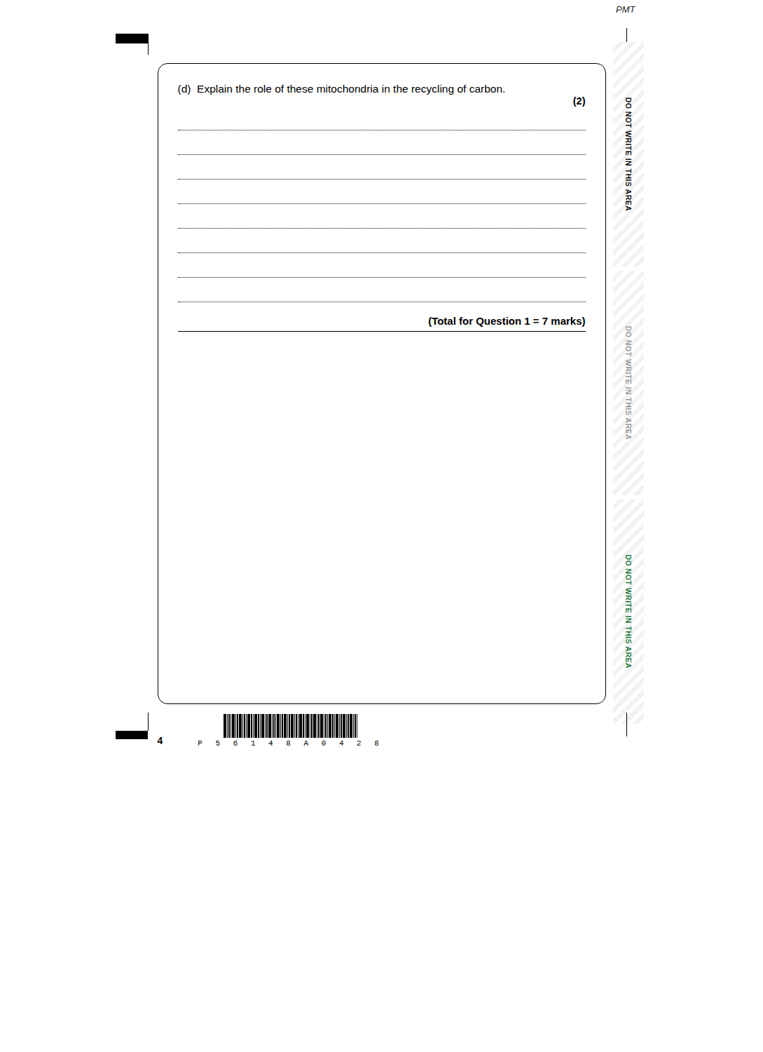PMT
DO NOT WRITE IN THIS AREA
DO NOT WRITE IN THIS AREA
DO NOT WRITE IN THIS AREA
(d) Explain the role of these mitochondria in the recycling of carbon.
(2)
(Total for Question 1 = 7 marks)
4
P 5 6 1 4 8 A 0 4 2 8